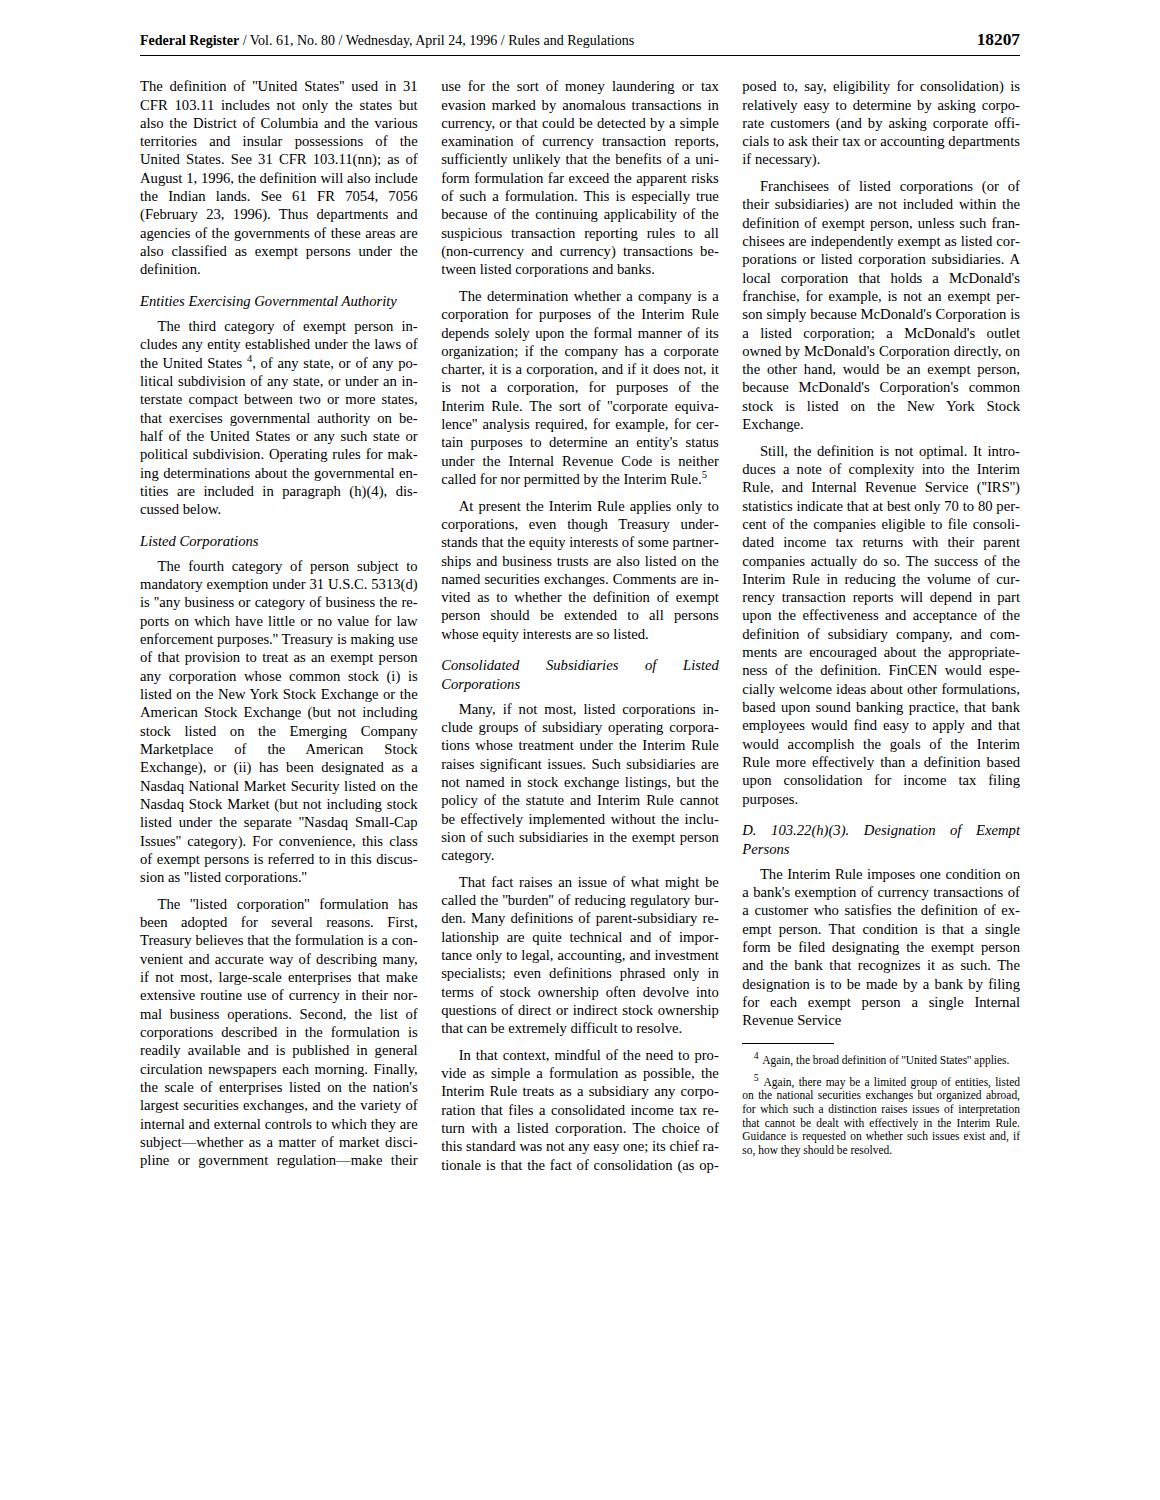Federal Register / Vol. 61, No. 80 / Wednesday, April 24, 1996 / Rules and Regulations
18207
The definition of ''United States'' used in 31 CFR 103.11 includes not only the states but also the District of Columbia and the various territories and insular possessions of the United States. See 31 CFR 103.11(nn); as of August 1, 1996, the definition will also include the Indian lands. See 61 FR 7054, 7056 (February 23, 1996). Thus departments and agencies of the governments of these areas are also classified as exempt persons under the definition.
Entities Exercising Governmental Authority
The third category of exempt person includes any entity established under the laws of the United States 4, of any state, or of any political subdivision of any state, or under an interstate compact between two or more states, that exercises governmental authority on behalf of the United States or any such state or political subdivision. Operating rules for making determinations about the governmental entities are included in paragraph (h)(4), discussed below.
Listed Corporations
The fourth category of person subject to mandatory exemption under 31 U.S.C. 5313(d) is ''any business or category of business the reports on which have little or no value for law enforcement purposes.'' Treasury is making use of that provision to treat as an exempt person any corporation whose common stock (i) is listed on the New York Stock Exchange or the American Stock Exchange (but not including stock listed on the Emerging Company Marketplace of the American Stock Exchange), or (ii) has been designated as a Nasdaq National Market Security listed on the Nasdaq Stock Market (but not including stock listed under the separate ''Nasdaq Small-Cap Issues'' category). For convenience, this class of exempt persons is referred to in this discussion as ''listed corporations.''
The ''listed corporation'' formulation has been adopted for several reasons. First, Treasury believes that the formulation is a convenient and accurate way of describing many, if not most, large-scale enterprises that make extensive routine use of currency in their normal business operations. Second, the list of corporations described in the formulation is readily available and is published in general circulation newspapers each morning. Finally, the scale of enterprises listed on the nation's largest securities exchanges, and the variety of internal and external controls to which they are subject—whether as a matter of market discipline or government regulation—make their use for the sort of money laundering or tax evasion marked by anomalous transactions in currency, or that could be detected by a simple examination of currency transaction reports, sufficiently unlikely that the benefits of a uniform formulation far exceed the apparent risks of such a formulation. This is especially true because of the continuing applicability of the suspicious transaction reporting rules to all (non-currency and currency) transactions between listed corporations and banks.
The determination whether a company is a corporation for purposes of the Interim Rule depends solely upon the formal manner of its organization; if the company has a corporate charter, it is a corporation, and if it does not, it is not a corporation, for purposes of the Interim Rule. The sort of ''corporate equivalence'' analysis required, for example, for certain purposes to determine an entity's status under the Internal Revenue Code is neither called for nor permitted by the Interim Rule.5
At present the Interim Rule applies only to corporations, even though Treasury understands that the equity interests of some partnerships and business trusts are also listed on the named securities exchanges. Comments are invited as to whether the definition of exempt person should be extended to all persons whose equity interests are so listed.
Consolidated Subsidiaries of Listed Corporations
Many, if not most, listed corporations include groups of subsidiary operating corporations whose treatment under the Interim Rule raises significant issues. Such subsidiaries are not named in stock exchange listings, but the policy of the statute and Interim Rule cannot be effectively implemented without the inclusion of such subsidiaries in the exempt person category.
That fact raises an issue of what might be called the ''burden'' of reducing regulatory burden. Many definitions of parent-subsidiary relationship are quite technical and of importance only to legal, accounting, and investment specialists; even definitions phrased only in terms of stock ownership often devolve into questions of direct or indirect stock ownership that can be extremely difficult to resolve.
In that context, mindful of the need to provide as simple a formulation as possible, the Interim Rule treats as a subsidiary any corporation that files a consolidated income tax return with a listed corporation. The choice of this standard was not any easy one; its chief rationale is that the fact of consolidation (as opposed to, say, eligibility for consolidation) is relatively easy to determine by asking corporate customers (and by asking corporate officials to ask their tax or accounting departments if necessary).
Franchisees of listed corporations (or of their subsidiaries) are not included within the definition of exempt person, unless such franchisees are independently exempt as listed corporations or listed corporation subsidiaries. A local corporation that holds a McDonald's franchise, for example, is not an exempt person simply because McDonald's Corporation is a listed corporation; a McDonald's outlet owned by McDonald's Corporation directly, on the other hand, would be an exempt person, because McDonald's Corporation's common stock is listed on the New York Stock Exchange.
Still, the definition is not optimal. It introduces a note of complexity into the Interim Rule, and Internal Revenue Service (''IRS'') statistics indicate that at best only 70 to 80 percent of the companies eligible to file consolidated income tax returns with their parent companies actually do so. The success of the Interim Rule in reducing the volume of currency transaction reports will depend in part upon the effectiveness and acceptance of the definition of subsidiary company, and comments are encouraged about the appropriateness of the definition. FinCEN would especially welcome ideas about other formulations, based upon sound banking practice, that bank employees would find easy to apply and that would accomplish the goals of the Interim Rule more effectively than a definition based upon consolidation for income tax filing purposes.
D. 103.22(h)(3). Designation of Exempt Persons
The Interim Rule imposes one condition on a bank's exemption of currency transactions of a customer who satisfies the definition of exempt person. That condition is that a single form be filed designating the exempt person and the bank that recognizes it as such. The designation is to be made by a bank by filing for each exempt person a single Internal Revenue Service
4 Again, the broad definition of ''United States'' applies.
5 Again, there may be a limited group of entities, listed on the national securities exchanges but organized abroad, for which such a distinction raises issues of interpretation that cannot be dealt with effectively in the Interim Rule. Guidance is requested on whether such issues exist and, if so, how they should be resolved.